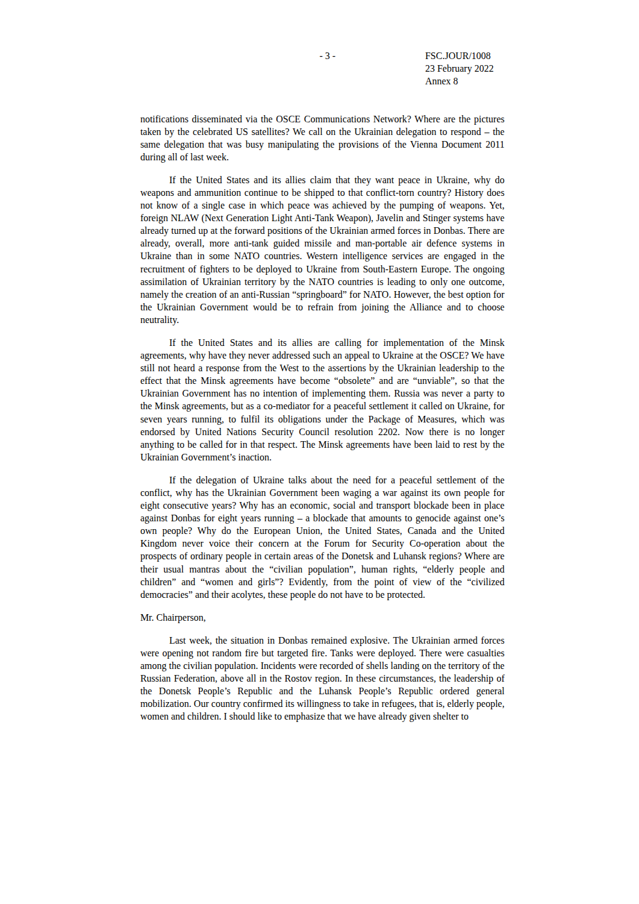- 3 -
FSC.JOUR/1008
23 February 2022
Annex 8
notifications disseminated via the OSCE Communications Network? Where are the pictures taken by the celebrated US satellites? We call on the Ukrainian delegation to respond – the same delegation that was busy manipulating the provisions of the Vienna Document 2011 during all of last week.
If the United States and its allies claim that they want peace in Ukraine, why do weapons and ammunition continue to be shipped to that conflict-torn country? History does not know of a single case in which peace was achieved by the pumping of weapons. Yet, foreign NLAW (Next Generation Light Anti-Tank Weapon), Javelin and Stinger systems have already turned up at the forward positions of the Ukrainian armed forces in Donbas. There are already, overall, more anti-tank guided missile and man-portable air defence systems in Ukraine than in some NATO countries. Western intelligence services are engaged in the recruitment of fighters to be deployed to Ukraine from South-Eastern Europe. The ongoing assimilation of Ukrainian territory by the NATO countries is leading to only one outcome, namely the creation of an anti-Russian “springboard” for NATO. However, the best option for the Ukrainian Government would be to refrain from joining the Alliance and to choose neutrality.
If the United States and its allies are calling for implementation of the Minsk agreements, why have they never addressed such an appeal to Ukraine at the OSCE? We have still not heard a response from the West to the assertions by the Ukrainian leadership to the effect that the Minsk agreements have become “obsolete” and are “unviable”, so that the Ukrainian Government has no intention of implementing them. Russia was never a party to the Minsk agreements, but as a co-mediator for a peaceful settlement it called on Ukraine, for seven years running, to fulfil its obligations under the Package of Measures, which was endorsed by United Nations Security Council resolution 2202. Now there is no longer anything to be called for in that respect. The Minsk agreements have been laid to rest by the Ukrainian Government’s inaction.
If the delegation of Ukraine talks about the need for a peaceful settlement of the conflict, why has the Ukrainian Government been waging a war against its own people for eight consecutive years? Why has an economic, social and transport blockade been in place against Donbas for eight years running – a blockade that amounts to genocide against one’s own people? Why do the European Union, the United States, Canada and the United Kingdom never voice their concern at the Forum for Security Co-operation about the prospects of ordinary people in certain areas of the Donetsk and Luhansk regions? Where are their usual mantras about the “civilian population”, human rights, “elderly people and children” and “women and girls”? Evidently, from the point of view of the “civilized democracies” and their acolytes, these people do not have to be protected.
Mr. Chairperson,
Last week, the situation in Donbas remained explosive. The Ukrainian armed forces were opening not random fire but targeted fire. Tanks were deployed. There were casualties among the civilian population. Incidents were recorded of shells landing on the territory of the Russian Federation, above all in the Rostov region. In these circumstances, the leadership of the Donetsk People’s Republic and the Luhansk People’s Republic ordered general mobilization. Our country confirmed its willingness to take in refugees, that is, elderly people, women and children. I should like to emphasize that we have already given shelter to